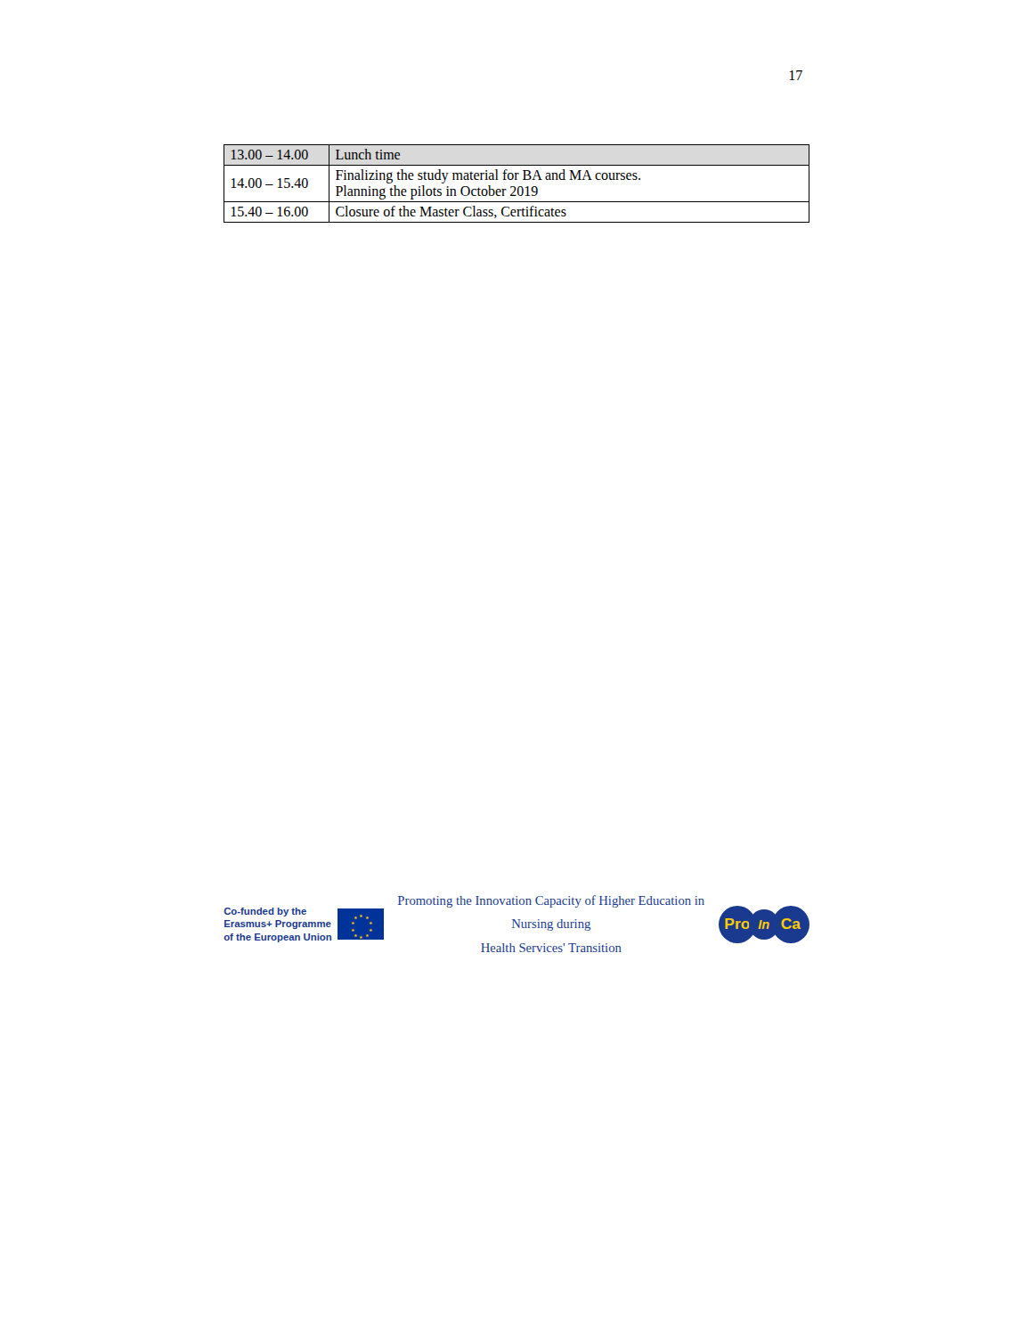17
| 13.00 – 14.00 | Lunch time |
| 14.00 – 15.40 | Finalizing the study material for BA and MA courses. Planning the pilots in October 2019 |
| 15.40 – 16.00 | Closure of the Master Class, Certificates |
Co-funded by the
Erasmus+ Programme
of the European Union
★ ★ ★ ★ ★ ★ ★ ★ ★ ★
Promoting the Innovation Capacity of Higher Education in Nursing during
Health Services' Transition
Pro
In
Ca